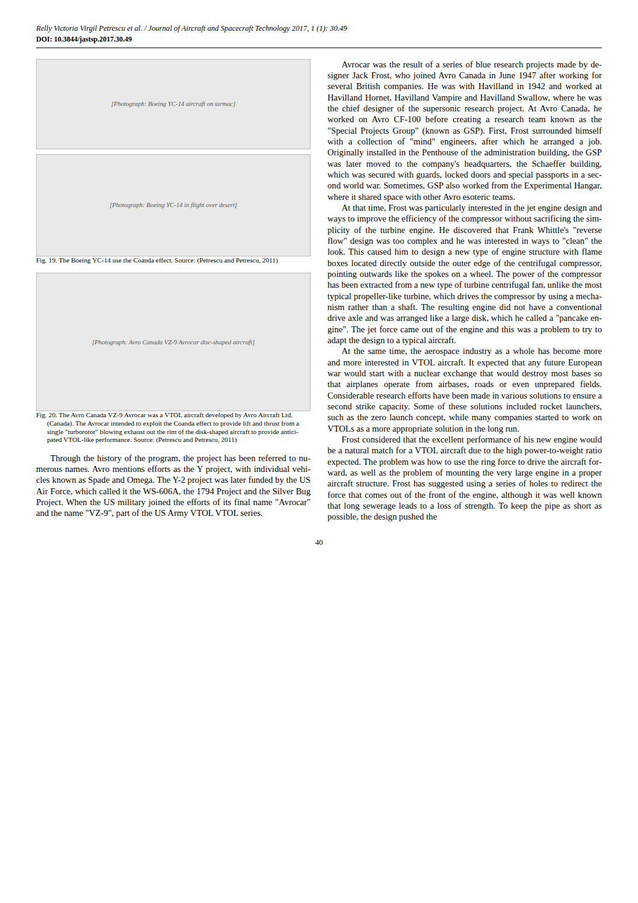Relly Victoria Virgil Petrescu et al. / Journal of Aircraft and Spacecraft Technology 2017, 1 (1): 30.49
DOI: 10.3844/jastsp.2017.30.49
[Photograph: Boeing YC-14 aircraft on tarmac]
[Photograph: Boeing YC-14 in flight over desert]
Fig. 19. The Boeing YC-14 use the Coanda effect. Source: (Petrescu and Petrescu, 2011)
[Photograph: Avro Canada VZ-9 Avrocar disc-shaped aircraft]
Fig. 20. The Avro Canada VZ-9 Avrocar was a VTOL aircraft developed by Avro Aircraft Ltd. (Canada). The Avrocar intended to exploit the Coanda effect to provide lift and thrust from a single "turborotor" blowing exhaust out the rim of the disk-shaped aircraft to provide anticipated VTOL-like performance. Source: (Petrescu and Petrescu, 2011)
Through the history of the program, the project has been referred to numerous names. Avro mentions efforts as the Y project, with individual vehicles known as Spade and Omega. The Y-2 project was later funded by the US Air Force, which called it the WS-606A, the 1794 Project and the Silver Bug Project. When the US military joined the efforts of its final name "Avrocar" and the name "VZ-9", part of the US Army VTOL VTOL series.
Avrocar was the result of a series of blue research projects made by designer Jack Frost, who joined Avro Canada in June 1947 after working for several British companies. He was with Havilland in 1942 and worked at Havilland Hornet, Havilland Vampire and Havilland Swallow, where he was the chief designer of the supersonic research project. At Avro Canada, he worked on Avro CF-100 before creating a research team known as the "Special Projects Group" (known as GSP). First, Frost surrounded himself with a collection of "mind" engineers, after which he arranged a job. Originally installed in the Penthouse of the administration building, the GSP was later moved to the company's headquarters, the Schaeffer building, which was secured with guards, locked doors and special passports in a second world war. Sometimes, GSP also worked from the Experimental Hangar, where it shared space with other Avro esoteric teams.
At that time, Frost was particularly interested in the jet engine design and ways to improve the efficiency of the compressor without sacrificing the simplicity of the turbine engine. He discovered that Frank Whittle's "reverse flow" design was too complex and he was interested in ways to "clean" the look. This caused him to design a new type of engine structure with flame boxes located directly outside the outer edge of the centrifugal compressor, pointing outwards like the spokes on a wheel. The power of the compressor has been extracted from a new type of turbine centrifugal fan, unlike the most typical propeller-like turbine, which drives the compressor by using a mechanism rather than a shaft. The resulting engine did not have a conventional drive axle and was arranged like a large disk, which he called a "pancake engine". The jet force came out of the engine and this was a problem to try to adapt the design to a typical aircraft.
At the same time, the aerospace industry as a whole has become more and more interested in VTOL aircraft. It expected that any future European war would start with a nuclear exchange that would destroy most bases so that airplanes operate from airbases, roads or even unprepared fields. Considerable research efforts have been made in various solutions to ensure a second strike capacity. Some of these solutions included rocket launchers, such as the zero launch concept, while many companies started to work on VTOLs as a more appropriate solution in the long run.
Frost considered that the excellent performance of his new engine would be a natural match for a VTOL aircraft due to the high power-to-weight ratio expected. The problem was how to use the ring force to drive the aircraft forward, as well as the problem of mounting the very large engine in a proper aircraft structure. Frost has suggested using a series of holes to redirect the force that comes out of the front of the engine, although it was well known that long sewerage leads to a loss of strength. To keep the pipe as short as possible, the design pushed the
40